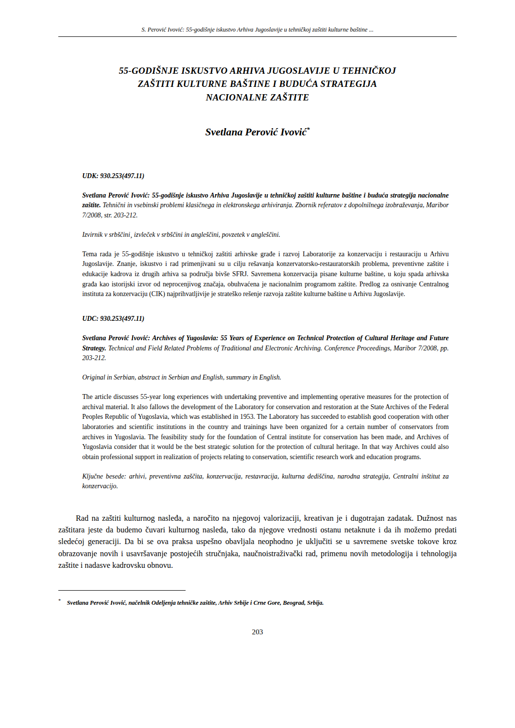S. Perović Ivović: 55-godišnje iskustvo Arhiva Jugoslavije u tehničkoj zaštiti kulturne baštine ...
55-GODIŠNJE ISKUSTVO ARHIVA JUGOSLAVIJE U TEHNIČKOJ
ZAŠTITI KULTURNE BAŠTINE I BUDUĆA STRATEGIJA
NACIONALNE ZAŠTITE
Svetlana Perović Ivović*
UDK: 930.253(497.11)
Svetlana Perović Ivović: 55-godišnje iskustvo Arhiva Jugoslavije u tehničkoj zaštiti kulturne baštine i buduća strategija nacionalne zaštite. Tehnični in vsebinski problemi klasičnega in elektronskega arhiviranja. Zbornik referatov z dopolnilnega izobraževanja, Maribor 7/2008, str. 203-212.
Izvirnik v srbščini¸ izvleček v srbščini in angleščini, povzetek v angleščini.
Tema rada je 55-godišnje iskustvo u tehničkoj zaštiti arhivske građe i razvoj Laboratorije za konzervaciju i restauraciju u Arhivu Jugoslavije. Znanje, iskustvo i rad primenjivani su u cilju rešavanja konzervatorsko-restauratorskih problema, preventivne zaštite i edukacije kadrova iz drugih arhiva sa područja bivše SFRJ. Savremena konzervacija pisane kulturne baštine, u koju spada arhivska građa kao istorijski izvor od neprocenjivog značaja, obuhvaćena je nacionalnim programom zaštite. Predlog za osnivanje Centralnog instituta za konzervaciju (CIK) najprihvatljivije je strateško rešenje razvoja zaštite kulturne baštine u Arhivu Jugoslavije.
UDC: 930.253(497.11)
Svetlana Perović Ivović: Archives of Yugoslavia: 55 Years of Experience on Technical Protection of Cultural Heritage and Future Strategy. Technical and Field Related Problems of Traditional and Electronic Archiving. Conference Proceedings, Maribor 7/2008, pp. 203-212.
Original in Serbian, abstract in Serbian and English, summary in English.
The article discusses 55-year long experiences with undertaking preventive and implementing operative measures for the protection of archival material. It also fallows the development of the Laboratory for conservation and restoration at the State Archives of the Federal Peoples Republic of Yugoslavia, which was established in 1953. The Laboratory has succeeded to establish good cooperation with other laboratories and scientific institutions in the country and trainings have been organized for a certain number of conservators from archives in Yugoslavia. The feasibility study for the foundation of Central institute for conservation has been made, and Archives of Yugoslavia consider that it would be the best strategic solution for the protection of cultural heritage. In that way Archives could also obtain professional support in realization of projects relating to conservation, scientific research work and education programs.
Ključne besede: arhivi, preventivna zaščita, konzervacija, restavracija, kulturna dediščina, narodna strategija, Centralni inštitut za konzervacijo.
Rad na zaštiti kulturnog nasleđa, a naročito na njegovoj valorizaciji, kreativan je i dugotrajan zadatak. Dužnost nas zaštitara jeste da budemo čuvari kulturnog nasleđa, tako da njegove vrednosti ostanu netaknute i da ih možemo predati sledećoj generaciji. Da bi se ova praksa uspešno obavljala neophodno je uključiti se u savremene svetske tokove kroz obrazovanje novih i usavršavanje postojećih stručnjaka, naučnoistraživački rad, primenu novih metodologija i tehnologija zaštite i nadasve kadrovsku obnovu.
* Svetlana Perović Ivović, načelnik Odeljenja tehničke zaštite, Arhiv Srbije i Crne Gore, Beograd, Srbija.
203